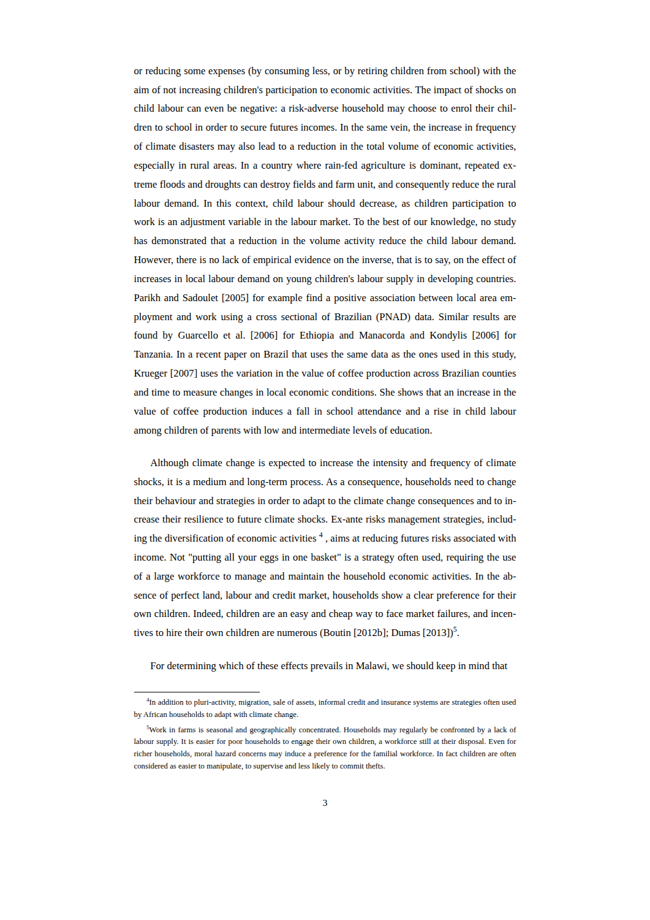or reducing some expenses (by consuming less, or by retiring children from school) with the aim of not increasing children's participation to economic activities. The impact of shocks on child labour can even be negative: a risk-adverse household may choose to enrol their children to school in order to secure futures incomes. In the same vein, the increase in frequency of climate disasters may also lead to a reduction in the total volume of economic activities, especially in rural areas. In a country where rain-fed agriculture is dominant, repeated extreme floods and droughts can destroy fields and farm unit, and consequently reduce the rural labour demand. In this context, child labour should decrease, as children participation to work is an adjustment variable in the labour market. To the best of our knowledge, no study has demonstrated that a reduction in the volume activity reduce the child labour demand. However, there is no lack of empirical evidence on the inverse, that is to say, on the effect of increases in local labour demand on young children's labour supply in developing countries. Parikh and Sadoulet [2005] for example find a positive association between local area employment and work using a cross sectional of Brazilian (PNAD) data. Similar results are found by Guarcello et al. [2006] for Ethiopia and Manacorda and Kondylis [2006] for Tanzania. In a recent paper on Brazil that uses the same data as the ones used in this study, Krueger [2007] uses the variation in the value of coffee production across Brazilian counties and time to measure changes in local economic conditions. She shows that an increase in the value of coffee production induces a fall in school attendance and a rise in child labour among children of parents with low and intermediate levels of education.
Although climate change is expected to increase the intensity and frequency of climate shocks, it is a medium and long-term process. As a consequence, households need to change their behaviour and strategies in order to adapt to the climate change consequences and to increase their resilience to future climate shocks. Ex-ante risks management strategies, including the diversification of economic activities 4 , aims at reducing futures risks associated with income. Not "putting all your eggs in one basket" is a strategy often used, requiring the use of a large workforce to manage and maintain the household economic activities. In the absence of perfect land, labour and credit market, households show a clear preference for their own children. Indeed, children are an easy and cheap way to face market failures, and incentives to hire their own children are numerous (Boutin [2012b]; Dumas [2013])5.
For determining which of these effects prevails in Malawi, we should keep in mind that
4In addition to pluri-activity, migration, sale of assets, informal credit and insurance systems are strategies often used by African households to adapt with climate change.
5Work in farms is seasonal and geographically concentrated. Households may regularly be confronted by a lack of labour supply. It is easier for poor households to engage their own children, a workforce still at their disposal. Even for richer households, moral hazard concerns may induce a preference for the familial workforce. In fact children are often considered as easier to manipulate, to supervise and less likely to commit thefts.
3